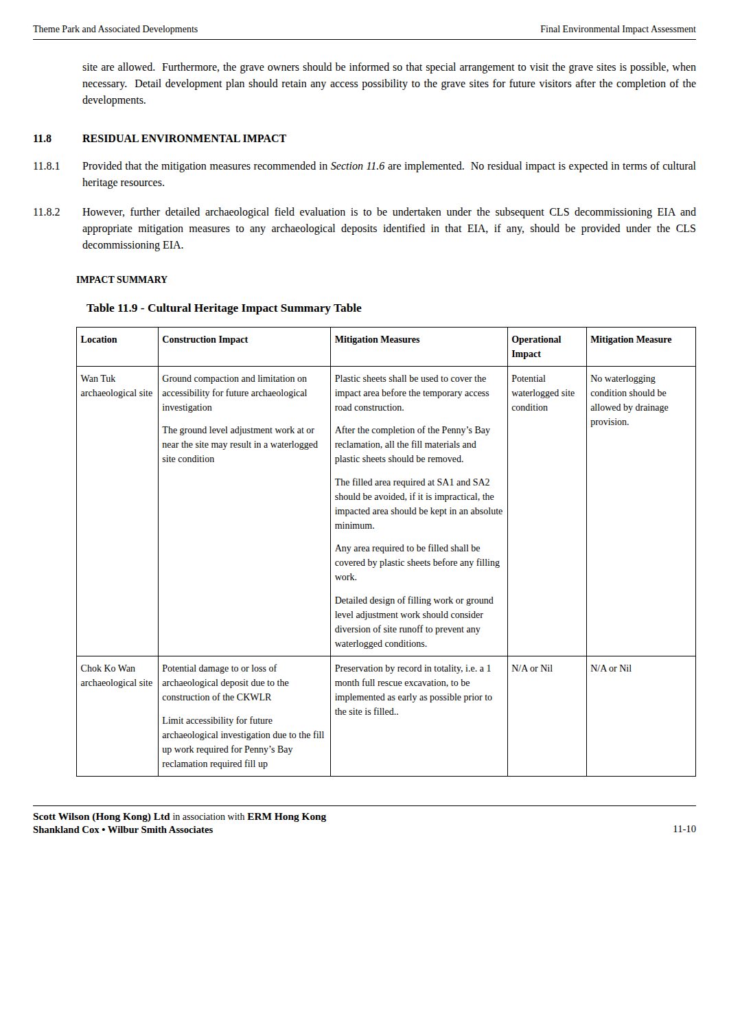Theme Park and Associated Developments
Final Environmental Impact Assessment
site are allowed. Furthermore, the grave owners should be informed so that special arrangement to visit the grave sites is possible, when necessary. Detail development plan should retain any access possibility to the grave sites for future visitors after the completion of the developments.
11.8 RESIDUAL ENVIRONMENTAL IMPACT
11.8.1
Provided that the mitigation measures recommended in Section 11.6 are implemented. No residual impact is expected in terms of cultural heritage resources.
11.8.2
However, further detailed archaeological field evaluation is to be undertaken under the subsequent CLS decommissioning EIA and appropriate mitigation measures to any archaeological deposits identified in that EIA, if any, should be provided under the CLS decommissioning EIA.
IMPACT SUMMARY
Table 11.9 - Cultural Heritage Impact Summary Table
| Location | Construction Impact | Mitigation Measures | Operational Impact | Mitigation Measure |
| --- | --- | --- | --- | --- |
| Wan Tuk archaeological site | Ground compaction and limitation on accessibility for future archaeological investigation The ground level adjustment work at or near the site may result in a waterlogged site condition | Plastic sheets shall be used to cover the impact area before the temporary access road construction. After the completion of the Penny’s Bay reclamation, all the fill materials and plastic sheets should be removed. The filled area required at SA1 and SA2 should be avoided, if it is impractical, the impacted area should be kept in an absolute minimum. Any area required to be filled shall be covered by plastic sheets before any filling work. Detailed design of filling work or ground level adjustment work should consider diversion of site runoff to prevent any waterlogged conditions. | Potential waterlogged site condition | No waterlogging condition should be allowed by drainage provision. |
| Chok Ko Wan archaeological site | Potential damage to or loss of archaeological deposit due to the construction of the CKWLR Limit accessibility for future archaeological investigation due to the fill up work required for Penny’s Bay reclamation required fill up | Preservation by record in totality, i.e. a 1 month full rescue excavation, to be implemented as early as possible prior to the site is filled.. | N/A or Nil | N/A or Nil |
Scott Wilson (Hong Kong) Ltd in association with ERM Hong Kong
Shankland Cox • Wilbur Smith Associates
11-10